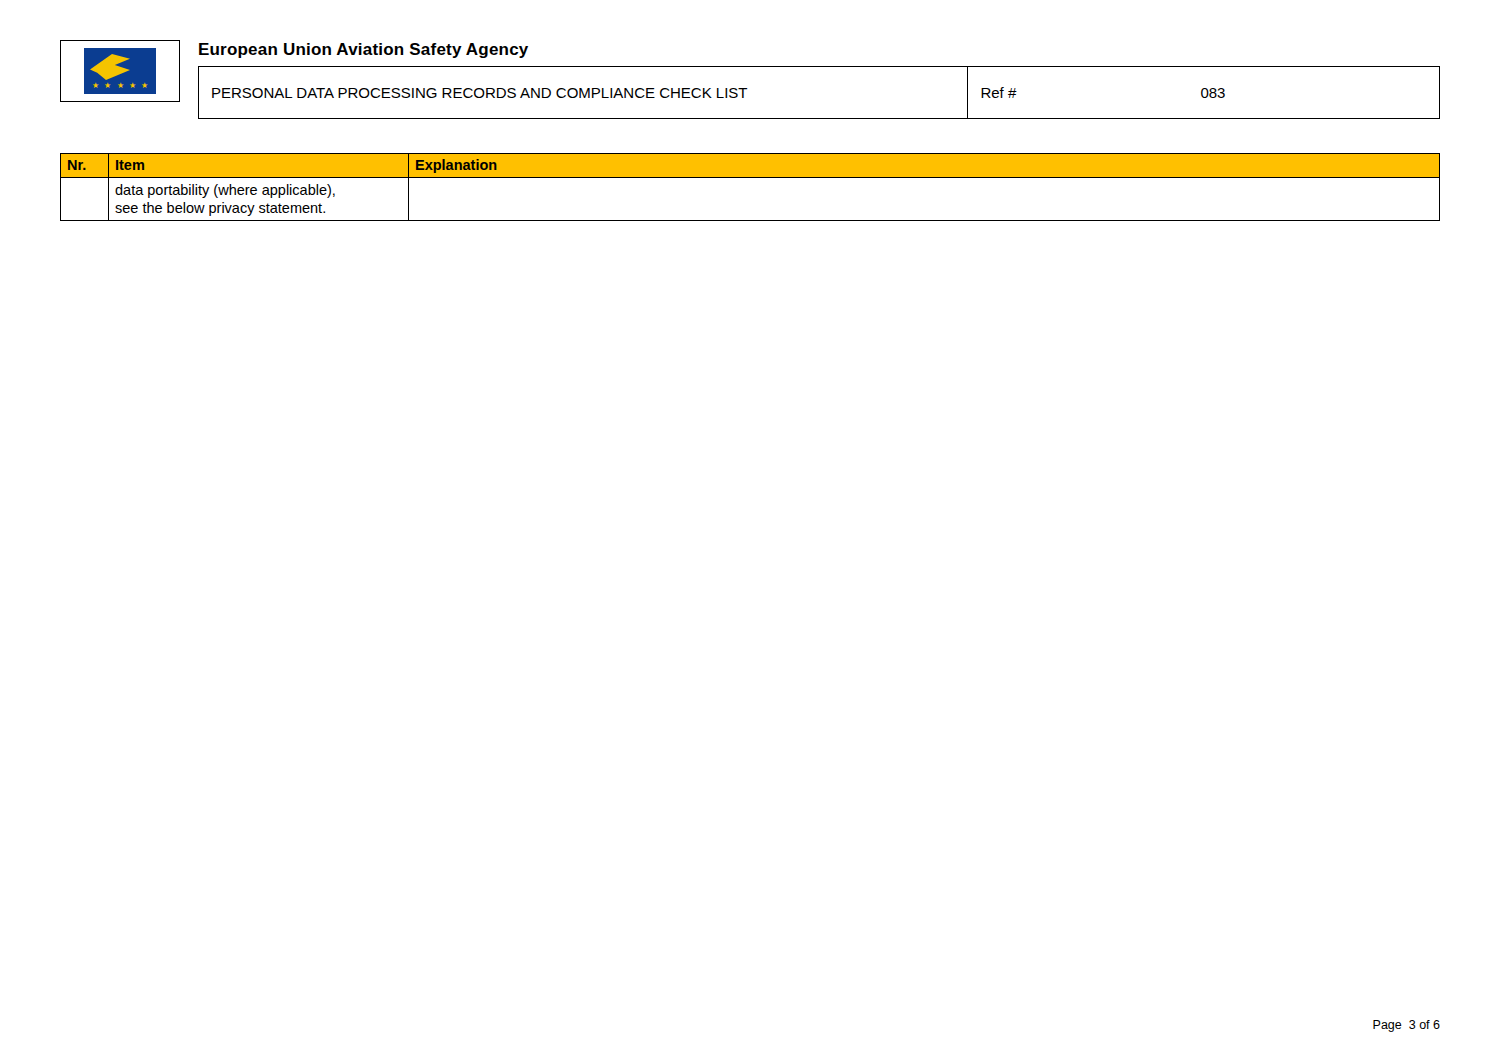★★★★★
European Union Aviation Safety Agency
| PERSONAL DATA PROCESSING RECORDS AND COMPLIANCE CHECK LIST | Ref # 083 |
| Nr. | Item | Explanation |
| --- | --- | --- |
| | data portability (where applicable), see the below privacy statement. | |
Page 3 of 6